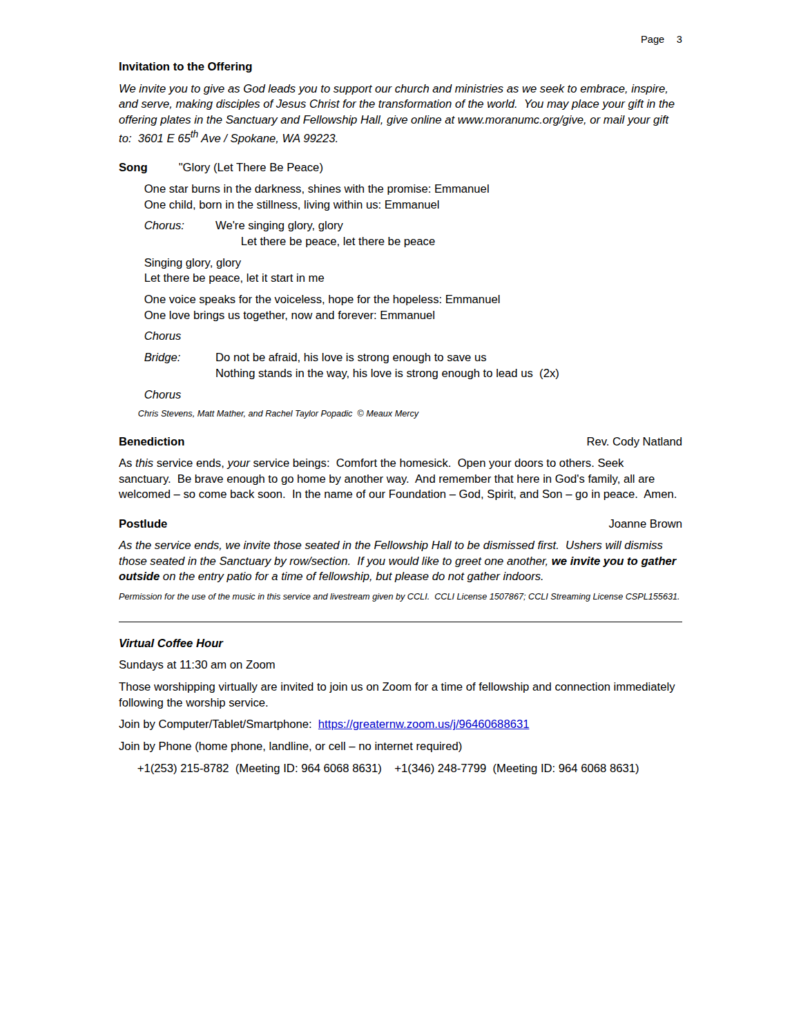Page3
Invitation to the Offering
We invite you to give as God leads you to support our church and ministries as we seek to embrace, inspire, and serve, making disciples of Jesus Christ for the transformation of the world. You may place your gift in the offering plates in the Sanctuary and Fellowship Hall, give online at www.moranumc.org/give, or mail your gift to: 3601 E 65th Ave / Spokane, WA 99223.
Song "Glory (Let There Be Peace)
One star burns in the darkness, shines with the promise: Emmanuel
One child, born in the stillness, living within us: Emmanuel
Chorus:
We're singing glory, glory
Let there be peace, let there be peace
Singing glory, glory
Let there be peace, let it start in me
One voice speaks for the voiceless, hope for the hopeless: Emmanuel
One love brings us together, now and forever: Emmanuel
Chorus
Bridge:
Do not be afraid, his love is strong enough to save us
Nothing stands in the way, his love is strong enough to lead us (2x)
Chorus
Chris Stevens, Matt Mather, and Rachel Taylor Popadic © Meaux Mercy
Benediction Rev. Cody Natland
As this service ends, your service beings: Comfort the homesick. Open your doors to others. Seek sanctuary. Be brave enough to go home by another way. And remember that here in God's family, all are welcomed – so come back soon. In the name of our Foundation – God, Spirit, and Son – go in peace. Amen.
Postlude Joanne Brown
As the service ends, we invite those seated in the Fellowship Hall to be dismissed first. Ushers will dismiss those seated in the Sanctuary by row/section. If you would like to greet one another, we invite you to gather outside on the entry patio for a time of fellowship, but please do not gather indoors.
Permission for the use of the music in this service and livestream given by CCLI. CCLI License 1507867; CCLI Streaming License CSPL155631.
Virtual Coffee Hour
Sundays at 11:30 am on Zoom
Those worshipping virtually are invited to join us on Zoom for a time of fellowship and connection immediately following the worship service.
Join by Computer/Tablet/Smartphone: https://greaternw.zoom.us/j/96460688631
Join by Phone (home phone, landline, or cell – no internet required)
+1(253) 215-8782 (Meeting ID: 964 6068 8631) +1(346) 248-7799 (Meeting ID: 964 6068 8631)